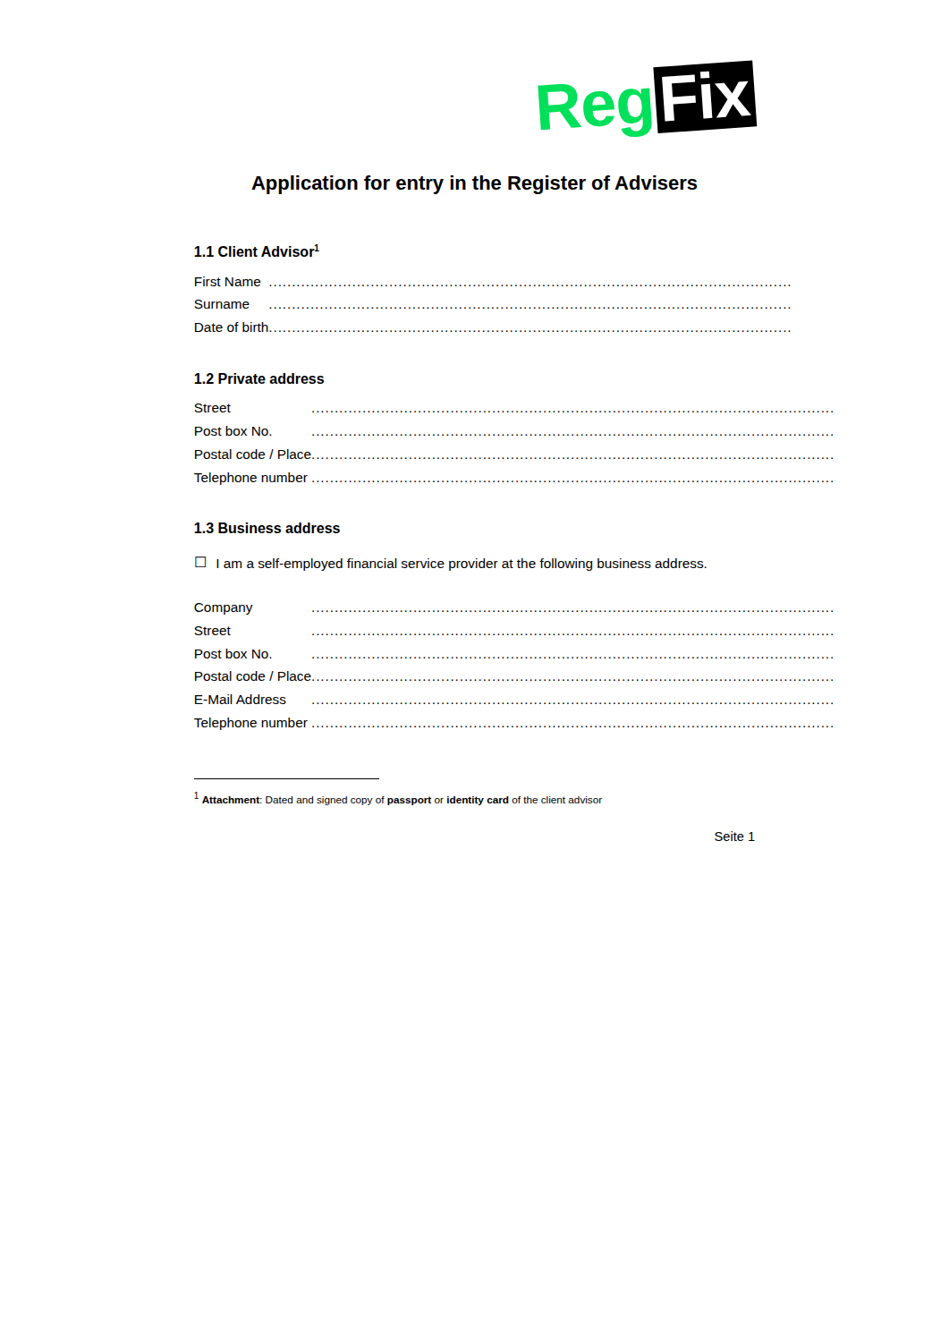Reg Fix
Application for entry in the Register of Advisers
1.1 Client Advisor1
| First Name | ................................................................................................................. |
| Surname | ................................................................................................................. |
| Date of birth | ................................................................................................................. |
1.2 Private address
| Street | ................................................................................................................. |
| Post box No. | ................................................................................................................. |
| Postal code / Place | ................................................................................................................. |
| Telephone number | ................................................................................................................. |
1.3 Business address
☐ I am a self-employed financial service provider at the following business address.
| Company | ................................................................................................................. |
| Street | ................................................................................................................. |
| Post box No. | ................................................................................................................. |
| Postal code / Place | ................................................................................................................. |
| E-Mail Address | ................................................................................................................. |
| Telephone number | ................................................................................................................. |
1 Attachment: Dated and signed copy of passport or identity card of the client advisor
Seite 1